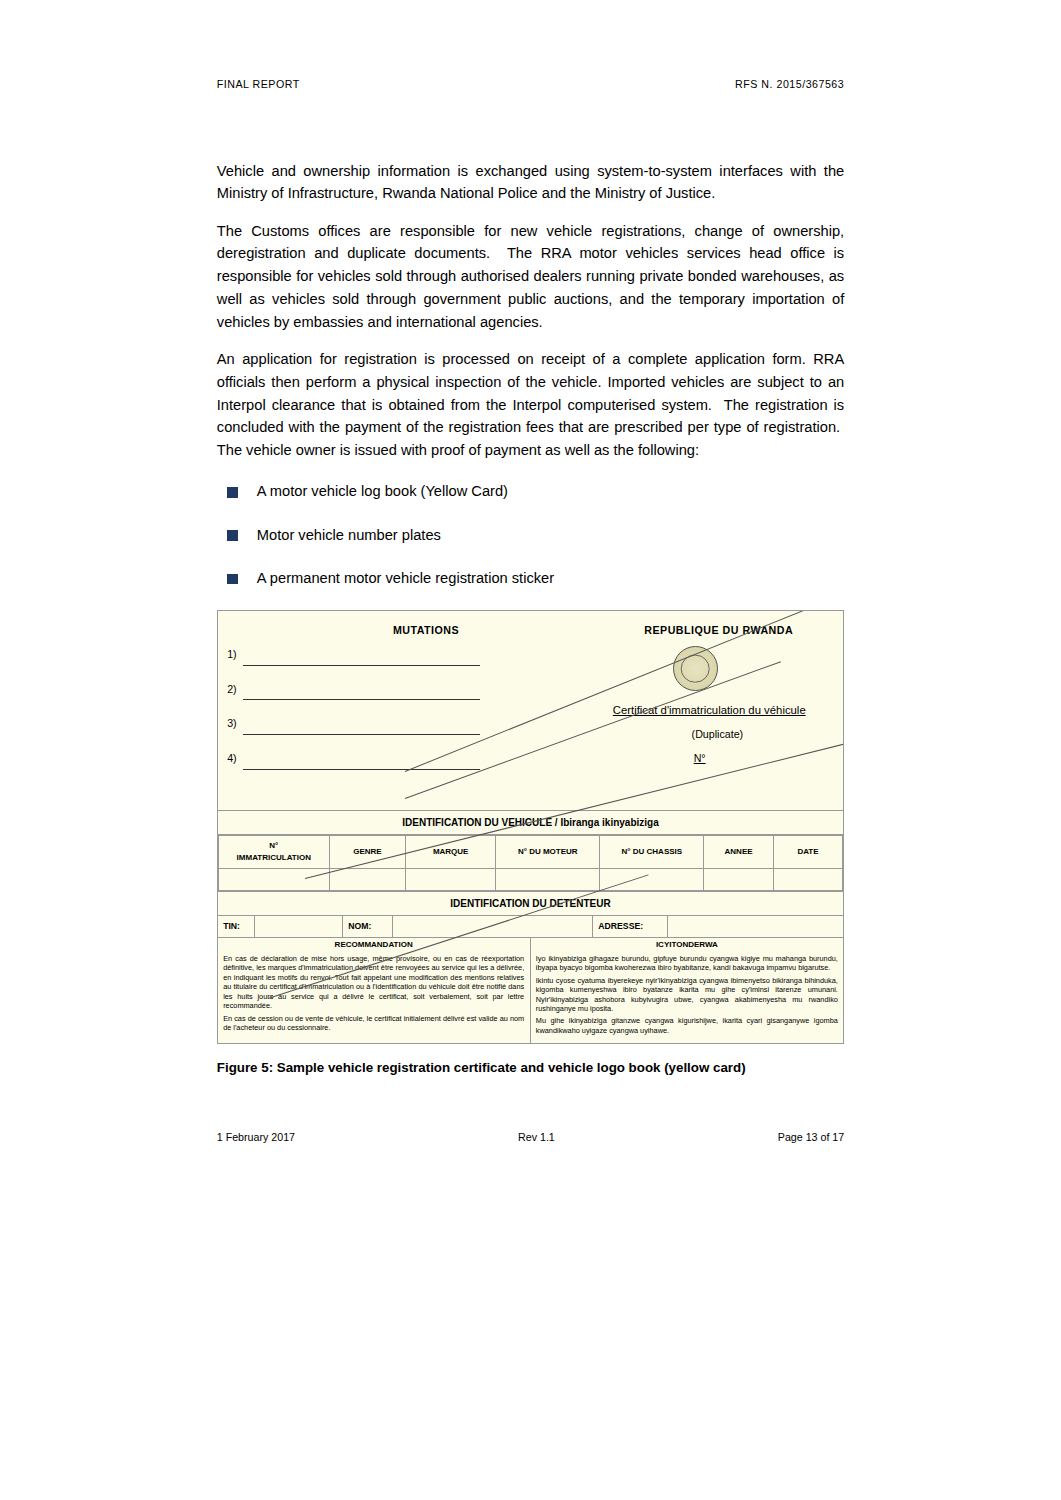FINAL REPORT RFS N. 2015/367563
Vehicle and ownership information is exchanged using system-to-system interfaces with the Ministry of Infrastructure, Rwanda National Police and the Ministry of Justice.
The Customs offices are responsible for new vehicle registrations, change of ownership, deregistration and duplicate documents. The RRA motor vehicles services head office is responsible for vehicles sold through authorised dealers running private bonded warehouses, as well as vehicles sold through government public auctions, and the temporary importation of vehicles by embassies and international agencies.
An application for registration is processed on receipt of a complete application form. RRA officials then perform a physical inspection of the vehicle. Imported vehicles are subject to an Interpol clearance that is obtained from the Interpol computerised system. The registration is concluded with the payment of the registration fees that are prescribed per type of registration. The vehicle owner is issued with proof of payment as well as the following:
A motor vehicle log book (Yellow Card)
Motor vehicle number plates
A permanent motor vehicle registration sticker
MUTATIONS REPUBLIQUE DU RWANDA
Certificat d'immatriculation du véhicule (Duplicate) N° 1)
2)
3)
4)
IDENTIFICATION DU VEHICULE / Ibiranga ikinyabiziga
| N° IMMATRICULATION | GENRE | MARQUE | N° DU MOTEUR | N° DU CHASSIS | ANNEE | DATE |
IDENTIFICATION DU DETENTEUR
TIN:
NOM:
ADRESSE:
RECOMMANDATION
En cas de déclaration de mise hors usage, même provisoire, ou en cas de réexportation définitive, les marques d'immatriculation doivent être renvoyées au service qui les a délivrée, en indiquant les motifs du renvoi. Tout fait appelant une modification des mentions relatives au titulaire du certificat d'immatriculation ou à l'identification du véhicule doit être notifié dans les huits jours au service qui a délivré le certificat, soit verbalement, soit par lettre recommandée.
En cas de cession ou de vente de véhicule, le certificat initialement délivré est valide au nom de l'acheteur ou du cessionnaire.
ICYITONDERWA
Iyo ikinyabiziga gihagaze burundu, gipfuye burundu cyangwa kigiye mu mahanga burundu, ibyapa byacyo bigomba kwoherezwa ibiro byabitanze, kandi bakavuga impamvu bigarutse.
Ikintu cyose cyatuma ibyerekeye nyir'ikinyabiziga cyangwa ibimenyetso bikiranga bihinduka, kigomba kumenyeshwa ibiro byatanze ikarita mu gihe cy'iminsi itarenze umunani. Nyir'ikinyabiziga ashobora kubyivugira ubwe, cyangwa akabimenyesha mu rwandiko rushinganye mu iposita.
Mu gihe ikinyabiziga gitanzwe cyangwa kigurishijwe, ikarita cyari gisanganywe igomba kwandikwaho uyigaze cyangwa uyihawe.
Figure 5: Sample vehicle registration certificate and vehicle logo book (yellow card)
1 February 2017 Rev 1.1 Page 13 of 17